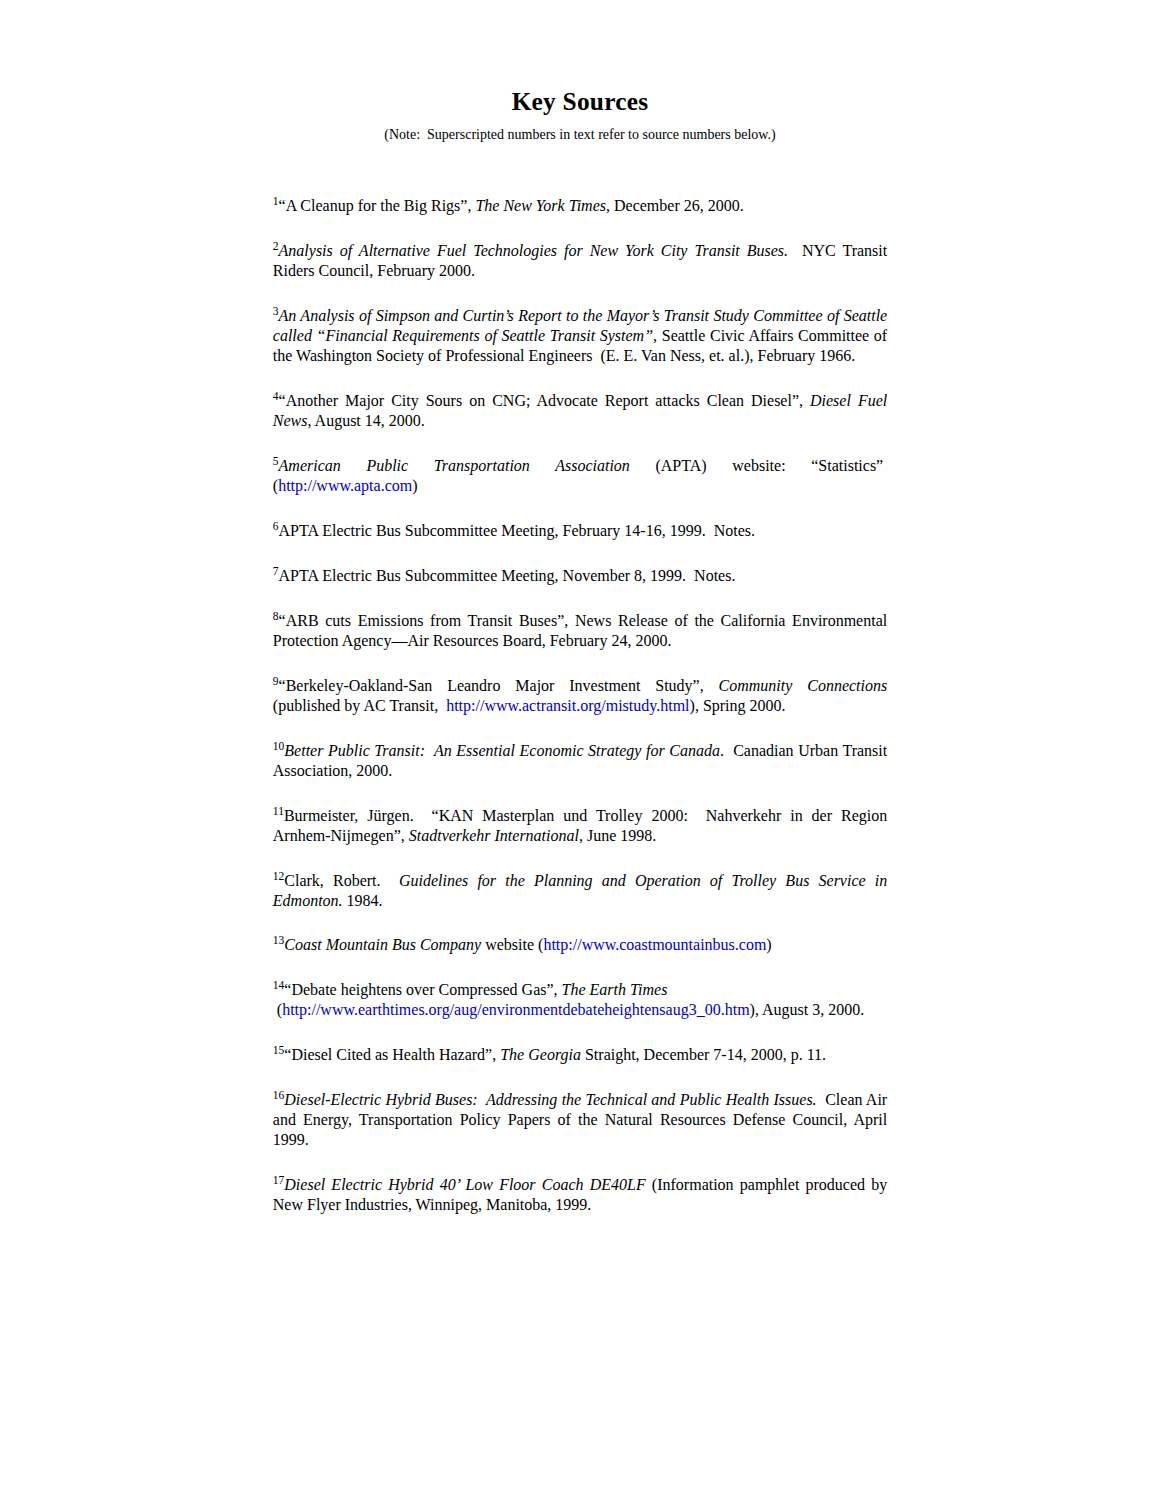Key Sources
(Note: Superscripted numbers in text refer to source numbers below.)
1“A Cleanup for the Big Rigs”, The New York Times, December 26, 2000.
2Analysis of Alternative Fuel Technologies for New York City Transit Buses. NYC Transit Riders Council, February 2000.
3An Analysis of Simpson and Curtin’s Report to the Mayor’s Transit Study Committee of Seattle called “Financial Requirements of Seattle Transit System”, Seattle Civic Affairs Committee of the Washington Society of Professional Engineers (E. E. Van Ness, et. al.), February 1966.
4“Another Major City Sours on CNG; Advocate Report attacks Clean Diesel”, Diesel Fuel News, August 14, 2000.
5American Public Transportation Association (APTA) website: “Statistics” (http://www.apta.com)
6APTA Electric Bus Subcommittee Meeting, February 14-16, 1999. Notes.
7APTA Electric Bus Subcommittee Meeting, November 8, 1999. Notes.
8“ARB cuts Emissions from Transit Buses”, News Release of the California Environmental Protection Agency—Air Resources Board, February 24, 2000.
9“Berkeley-Oakland-San Leandro Major Investment Study”, Community Connections (published by AC Transit, http://www.actransit.org/mistudy.html), Spring 2000.
10Better Public Transit: An Essential Economic Strategy for Canada. Canadian Urban Transit Association, 2000.
11Burmeister, Jürgen. “KAN Masterplan und Trolley 2000: Nahverkehr in der Region Arnhem-Nijmegen”, Stadtverkehr International, June 1998.
12Clark, Robert. Guidelines for the Planning and Operation of Trolley Bus Service in Edmonton. 1984.
13Coast Mountain Bus Company website (http://www.coastmountainbus.com)
14“Debate heightens over Compressed Gas”, The Earth Times
(http://www.earthtimes.org/aug/environmentdebateheightensaug3_00.htm), August 3, 2000.
15“Diesel Cited as Health Hazard”, The Georgia Straight, December 7-14, 2000, p. 11.
16Diesel-Electric Hybrid Buses: Addressing the Technical and Public Health Issues. Clean Air and Energy, Transportation Policy Papers of the Natural Resources Defense Council, April 1999.
17Diesel Electric Hybrid 40’ Low Floor Coach DE40LF (Information pamphlet produced by New Flyer Industries, Winnipeg, Manitoba, 1999.